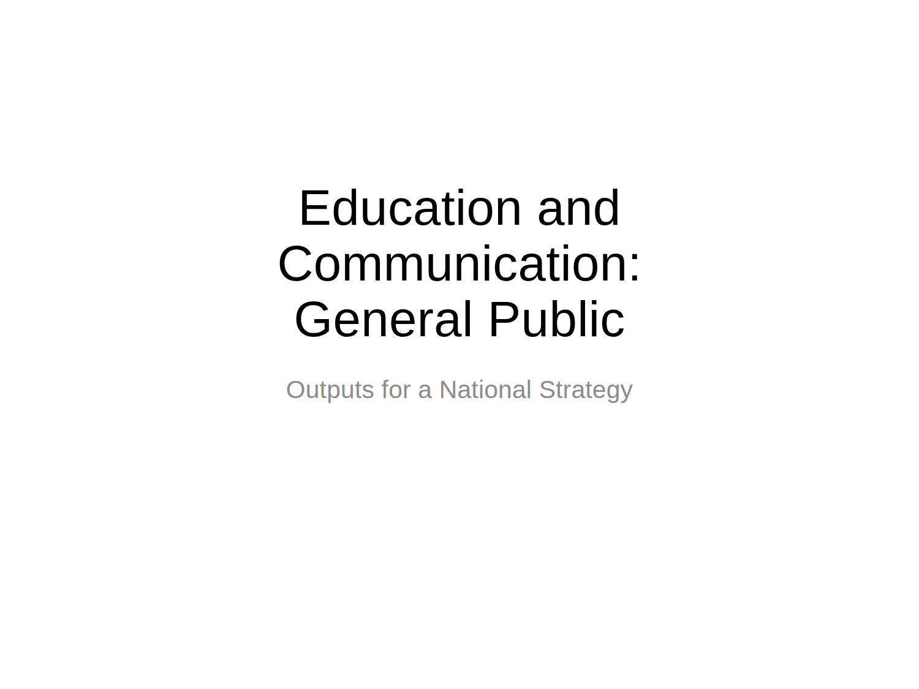Education and Communication: General Public
Outputs for a National Strategy